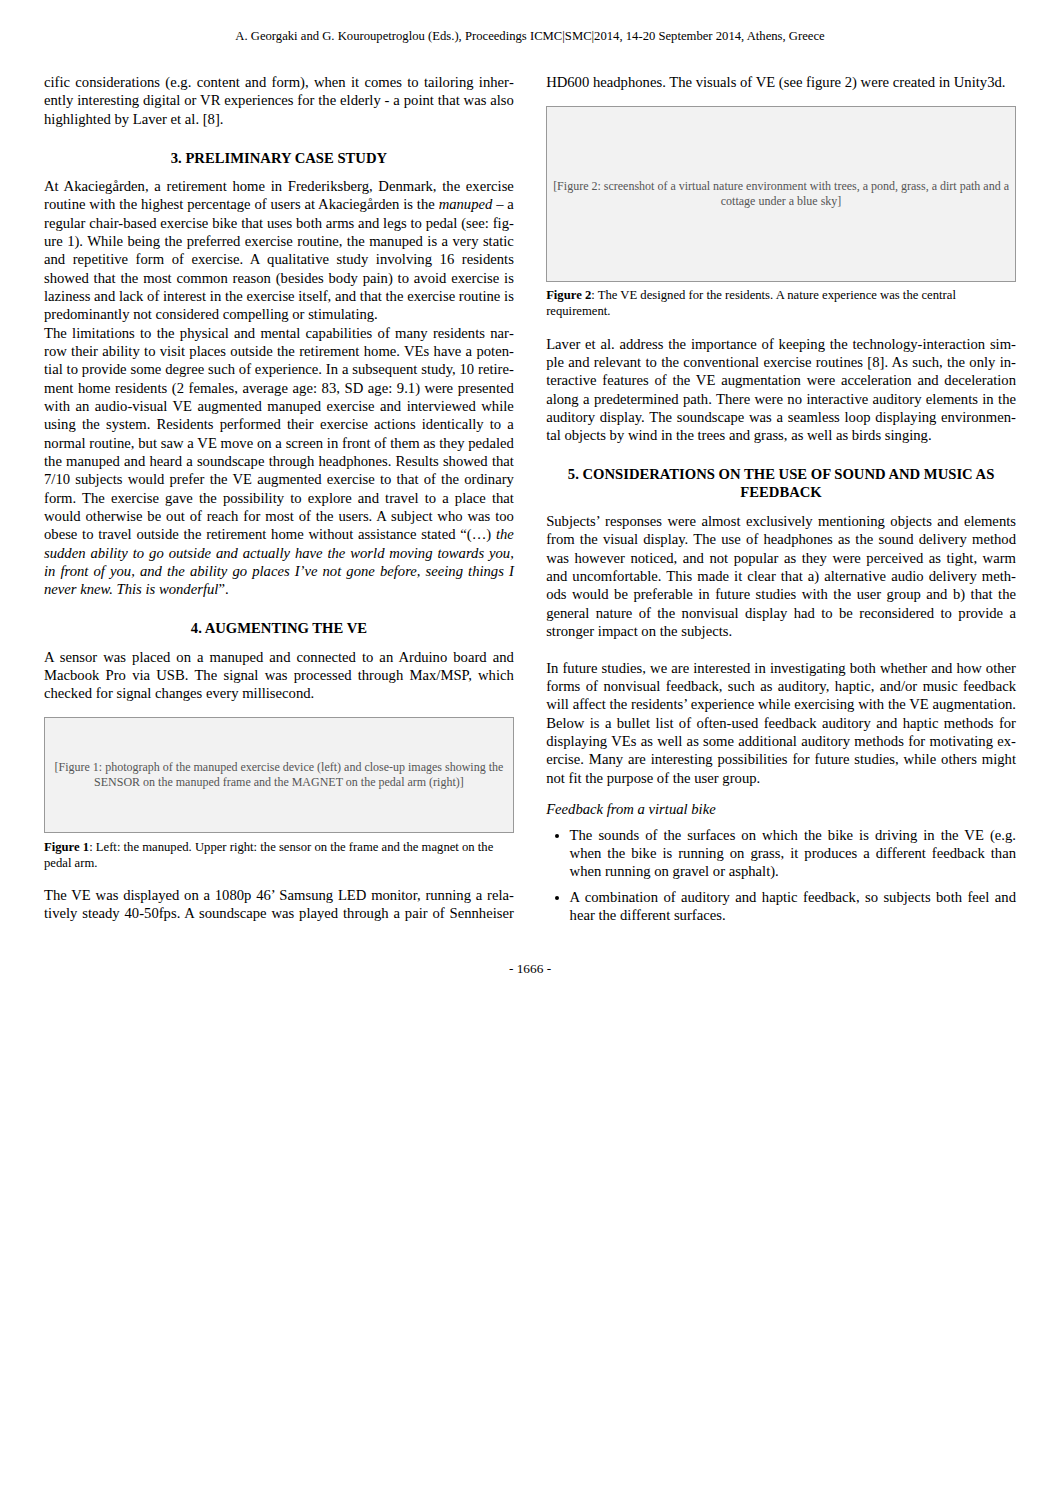A. Georgaki and G. Kouroupetroglou (Eds.), Proceedings ICMC|SMC|2014, 14-20 September 2014, Athens, Greece
cific considerations (e.g. content and form), when it comes to tailoring inherently interesting digital or VR experiences for the elderly - a point that was also highlighted by Laver et al. [8].
3. Preliminary Case Study
At Akaciegården, a retirement home in Frederiksberg, Denmark, the exercise routine with the highest percentage of users at Akaciegården is the manuped – a regular chair-based exercise bike that uses both arms and legs to pedal (see: figure 1). While being the preferred exercise routine, the manuped is a very static and repetitive form of exercise. A qualitative study involving 16 residents showed that the most common reason (besides body pain) to avoid exercise is laziness and lack of interest in the exercise itself, and that the exercise routine is predominantly not considered compelling or stimulating.
The limitations to the physical and mental capabilities of many residents narrow their ability to visit places outside the retirement home. VEs have a potential to provide some degree such of experience. In a subsequent study, 10 retirement home residents (2 females, average age: 83, SD age: 9.1) were presented with an audio-visual VE augmented manuped exercise and interviewed while using the system. Residents performed their exercise actions identically to a normal routine, but saw a VE move on a screen in front of them as they pedaled the manuped and heard a soundscape through headphones. Results showed that 7/10 subjects would prefer the VE augmented exercise to that of the ordinary form. The exercise gave the possibility to explore and travel to a place that would otherwise be out of reach for most of the users. A subject who was too obese to travel outside the retirement home without assistance stated “(…) the sudden ability to go outside and actually have the world moving towards you, in front of you, and the ability go places I’ve not gone before, seeing things I never knew. This is wonderful”.
4. Augmenting the VE
A sensor was placed on a manuped and connected to an Arduino board and Macbook Pro via USB. The signal was processed through Max/MSP, which checked for signal changes every millisecond.
[Figure 1: photograph of the manuped exercise device (left) and close-up images showing the SENSOR on the manuped frame and the MAGNET on the pedal arm (right)]
Figure 1: Left: the manuped. Upper right: the sensor on the frame and the magnet on the pedal arm.
The VE was displayed on a 1080p 46’ Samsung LED monitor, running a relatively steady 40-50fps. A soundscape was played through a pair of Sennheiser HD600 headphones. The visuals of VE (see figure 2) were created in Unity3d.
[Figure 2: screenshot of a virtual nature environment with trees, a pond, grass, a dirt path and a cottage under a blue sky]
Figure 2: The VE designed for the residents. A nature experience was the central requirement.
Laver et al. address the importance of keeping the technology-interaction simple and relevant to the conventional exercise routines [8]. As such, the only interactive features of the VE augmentation were acceleration and deceleration along a predetermined path. There were no interactive auditory elements in the auditory display. The soundscape was a seamless loop displaying environmental objects by wind in the trees and grass, as well as birds singing.
5. Considerations on the Use of Sound and Music as Feedback
Subjects’ responses were almost exclusively mentioning objects and elements from the visual display. The use of headphones as the sound delivery method was however noticed, and not popular as they were perceived as tight, warm and uncomfortable. This made it clear that a) alternative audio delivery methods would be preferable in future studies with the user group and b) that the general nature of the nonvisual display had to be reconsidered to provide a stronger impact on the subjects.
In future studies, we are interested in investigating both whether and how other forms of nonvisual feedback, such as auditory, haptic, and/or music feedback will affect the residents’ experience while exercising with the VE augmentation. Below is a bullet list of often-used feedback auditory and haptic methods for displaying VEs as well as some additional auditory methods for motivating exercise. Many are interesting possibilities for future studies, while others might not fit the purpose of the user group.
Feedback from a virtual bike
The sounds of the surfaces on which the bike is driving in the VE (e.g. when the bike is running on grass, it produces a different feedback than when running on gravel or asphalt).
A combination of auditory and haptic feedback, so subjects both feel and hear the different surfaces.
- 1666 -